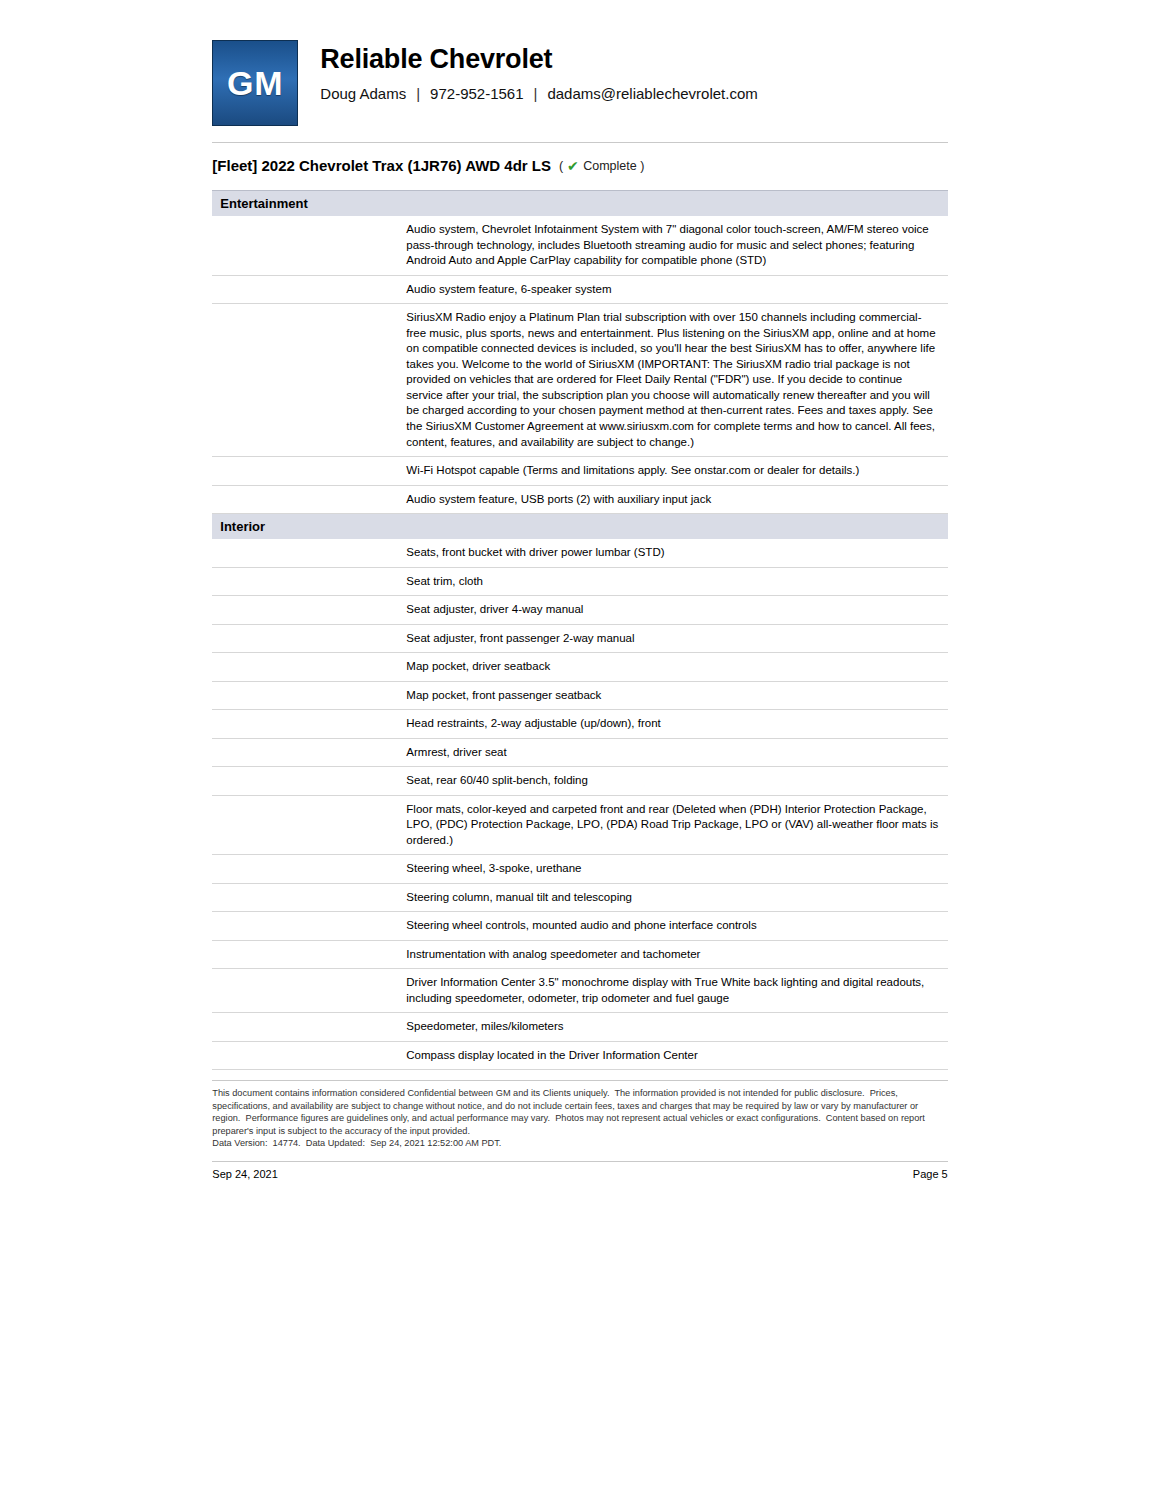GM
Reliable Chevrolet
Doug Adams|972-952-1561|dadams@reliablechevrolet.com
[Fleet] 2022 Chevrolet Trax (1JR76) AWD 4dr LS (✔ Complete )
| Entertainment |
| | Audio system, Chevrolet Infotainment System with 7" diagonal color touch-screen, AM/FM stereo voice pass-through technology, includes Bluetooth streaming audio for music and select phones; featuring Android Auto and Apple CarPlay capability for compatible phone (STD) |
| | Audio system feature, 6-speaker system |
| | SiriusXM Radio enjoy a Platinum Plan trial subscription with over 150 channels including commercial-free music, plus sports, news and entertainment. Plus listening on the SiriusXM app, online and at home on compatible connected devices is included, so you'll hear the best SiriusXM has to offer, anywhere life takes you. Welcome to the world of SiriusXM (IMPORTANT: The SiriusXM radio trial package is not provided on vehicles that are ordered for Fleet Daily Rental ("FDR") use. If you decide to continue service after your trial, the subscription plan you choose will automatically renew thereafter and you will be charged according to your chosen payment method at then-current rates. Fees and taxes apply. See the SiriusXM Customer Agreement at www.siriusxm.com for complete terms and how to cancel. All fees, content, features, and availability are subject to change.) |
| | Wi-Fi Hotspot capable (Terms and limitations apply. See onstar.com or dealer for details.) |
| | Audio system feature, USB ports (2) with auxiliary input jack |
| Interior |
| | Seats, front bucket with driver power lumbar (STD) |
| | Seat trim, cloth |
| | Seat adjuster, driver 4-way manual |
| | Seat adjuster, front passenger 2-way manual |
| | Map pocket, driver seatback |
| | Map pocket, front passenger seatback |
| | Head restraints, 2-way adjustable (up/down), front |
| | Armrest, driver seat |
| | Seat, rear 60/40 split-bench, folding |
| | Floor mats, color-keyed and carpeted front and rear (Deleted when (PDH) Interior Protection Package, LPO, (PDC) Protection Package, LPO, (PDA) Road Trip Package, LPO or (VAV) all-weather floor mats is ordered.) |
| | Steering wheel, 3-spoke, urethane |
| | Steering column, manual tilt and telescoping |
| | Steering wheel controls, mounted audio and phone interface controls |
| | Instrumentation with analog speedometer and tachometer |
| | Driver Information Center 3.5" monochrome display with True White back lighting and digital readouts, including speedometer, odometer, trip odometer and fuel gauge |
| | Speedometer, miles/kilometers |
| | Compass display located in the Driver Information Center |
This document contains information considered Confidential between GM and its Clients uniquely. The information provided is not intended for public disclosure. Prices, specifications, and availability are subject to change without notice, and do not include certain fees, taxes and charges that may be required by law or vary by manufacturer or region. Performance figures are guidelines only, and actual performance may vary. Photos may not represent actual vehicles or exact configurations. Content based on report preparer's input is subject to the accuracy of the input provided.
Data Version: 14774. Data Updated: Sep 24, 2021 12:52:00 AM PDT.
Sep 24, 2021 Page 5